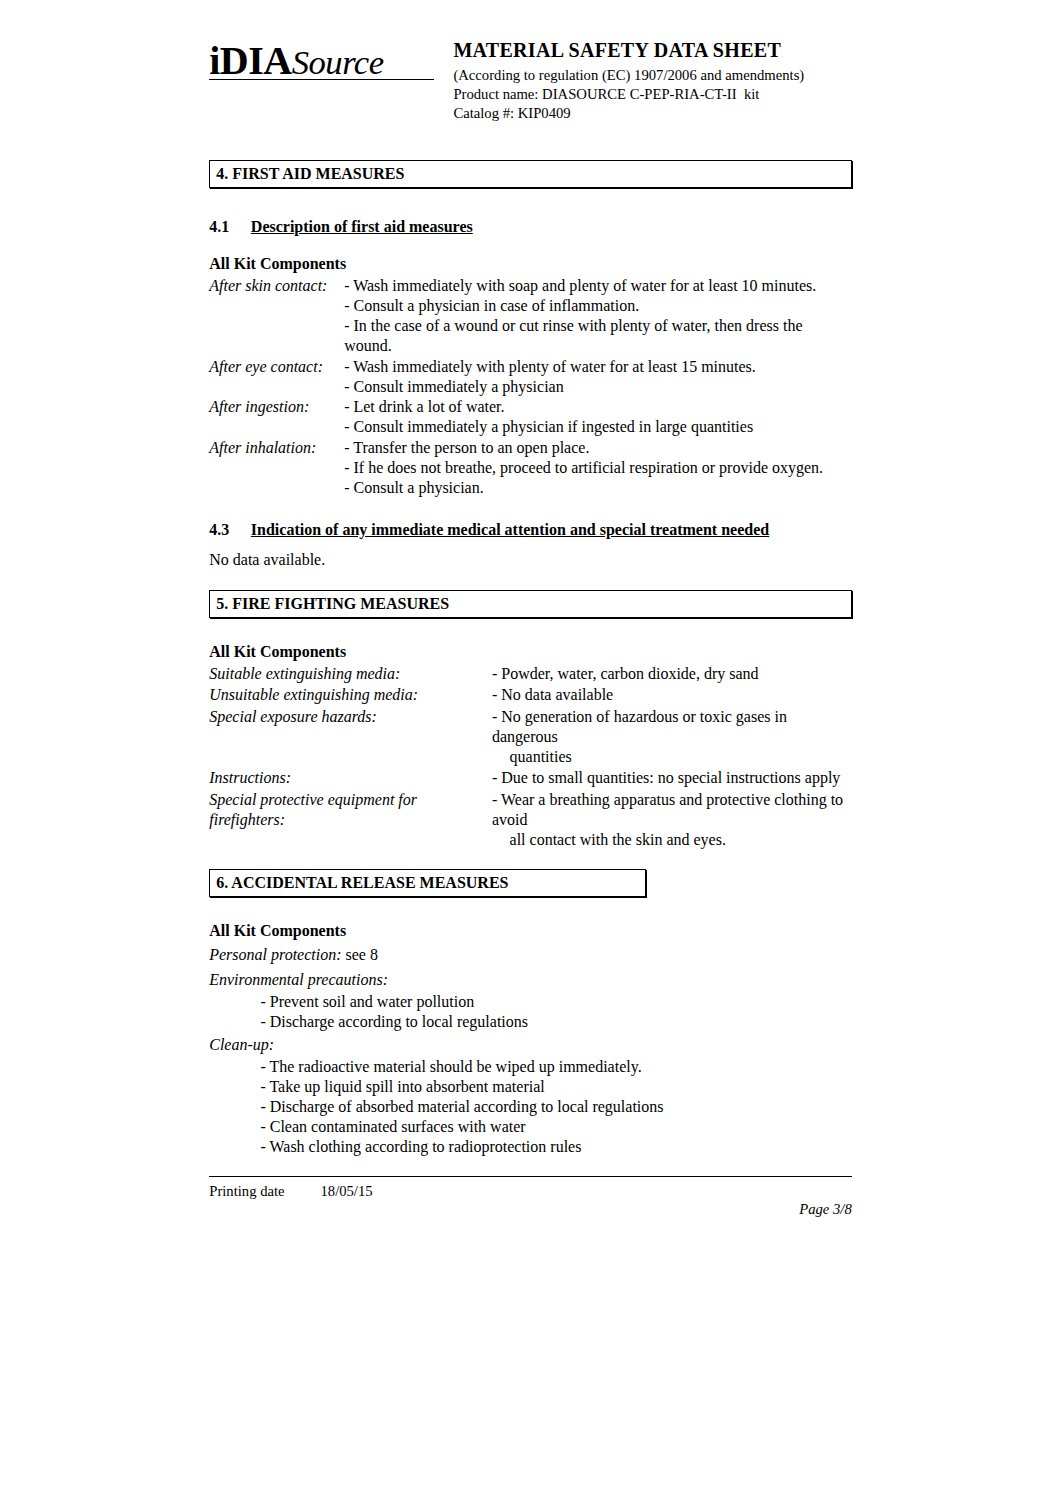iDIA Source
MATERIAL SAFETY DATA SHEET
(According to regulation (EC) 1907/2006 and amendments)
Product name: DIASOURCE C-PEP-RIA-CT-II kit
Catalog #: KIP0409
4. FIRST AID MEASURES
4.1 Description of first aid measures
All Kit Components
| After skin contact: | - Wash immediately with soap and plenty of water for at least 10 minutes. - Consult a physician in case of inflammation. - In the case of a wound or cut rinse with plenty of water, then dress the wound. |
| After eye contact: | - Wash immediately with plenty of water for at least 15 minutes. - Consult immediately a physician |
| After ingestion: | - Let drink a lot of water. - Consult immediately a physician if ingested in large quantities |
| After inhalation: | - Transfer the person to an open place. - If he does not breathe, proceed to artificial respiration or provide oxygen. - Consult a physician. |
4.3 Indication of any immediate medical attention and special treatment needed
No data available.
5. FIRE FIGHTING MEASURES
All Kit Components
| Suitable extinguishing media: | - Powder, water, carbon dioxide, dry sand |
| Unsuitable extinguishing media: | - No data available |
| Special exposure hazards: | - No generation of hazardous or toxic gases in dangerous quantities |
| Instructions: | - Due to small quantities: no special instructions apply |
| Special protective equipment for firefighters: | - Wear a breathing apparatus and protective clothing to avoid all contact with the skin and eyes. |
6. ACCIDENTAL RELEASE MEASURES
All Kit Components
Personal protection: see 8
Environmental precautions:
- Prevent soil and water pollution
- Discharge according to local regulations
Clean-up:
- The radioactive material should be wiped up immediately.
- Take up liquid spill into absorbent material
- Discharge of absorbed material according to local regulations
- Clean contaminated surfaces with water
- Wash clothing according to radioprotection rules
Printing date 18/05/15
Page 3/8